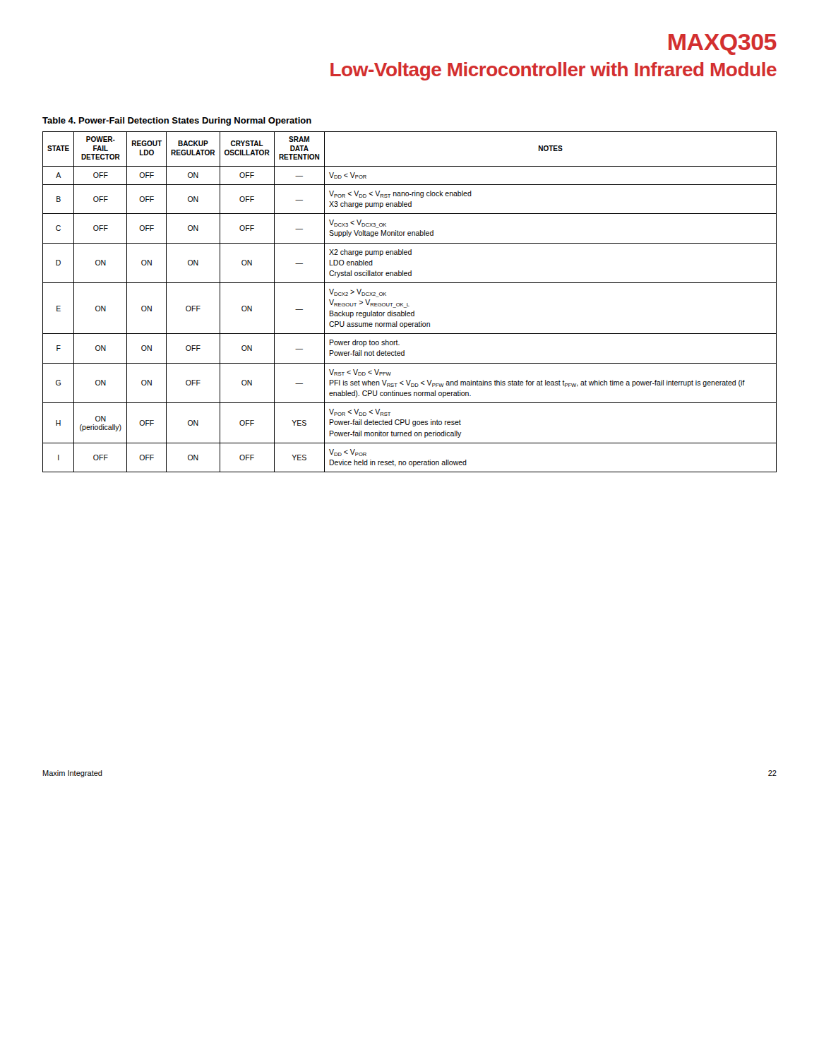MAXQ305
Low-Voltage Microcontroller with Infrared Module
Table 4. Power-Fail Detection States During Normal Operation
| STATE | POWER-FAIL DETECTOR | REGOUT LDO | BACKUP REGULATOR | CRYSTAL OSCILLATOR | SRAM DATA RETENTION | NOTES |
| --- | --- | --- | --- | --- | --- | --- |
| A | OFF | OFF | ON | OFF | — | V DD < V POR |
| B | OFF | OFF | ON | OFF | — | V POR < V DD < V RST nano-ring clock enabled X3 charge pump enabled |
| C | OFF | OFF | ON | OFF | — | V DCX3 < V DCX3_OK Supply Voltage Monitor enabled |
| D | ON | ON | ON | ON | — | X2 charge pump enabled LDO enabled Crystal oscillator enabled |
| E | ON | ON | OFF | ON | — | V DCX2 > V DCX2_OK V REGOUT > V REGOUT_OK_L Backup regulator disabled CPU assume normal operation |
| F | ON | ON | OFF | ON | — | Power drop too short. Power-fail not detected |
| G | ON | ON | OFF | ON | — | V RST < V DD < V PFW PFI is set when V RST < V DD < V PFW and maintains this state for at least t PFW , at which time a power-fail interrupt is generated (if enabled). CPU continues normal operation. |
| H | ON (periodically) | OFF | ON | OFF | YES | V POR < V DD < V RST Power-fail detected CPU goes into reset Power-fail monitor turned on periodically |
| I | OFF | OFF | ON | OFF | YES | V DD < V POR Device held in reset, no operation allowed |
Maxim Integrated 22